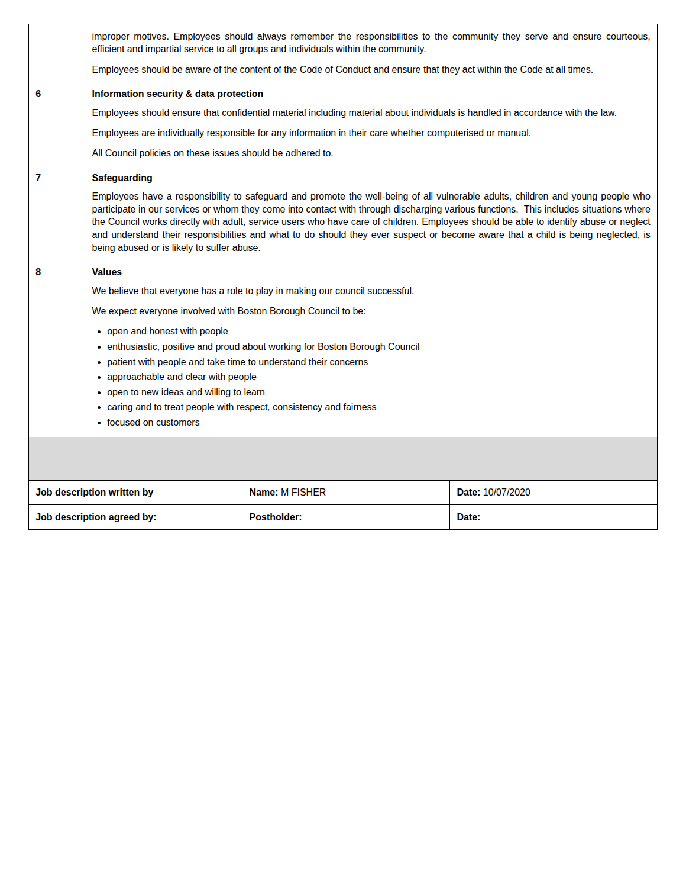| | improper motives. Employees should always remember the responsibilities to the community they serve and ensure courteous, efficient and impartial service to all groups and individuals within the community. Employees should be aware of the content of the Code of Conduct and ensure that they act within the Code at all times. |
| 6 | Information security & data protection Employees should ensure that confidential material including material about individuals is handled in accordance with the law. Employees are individually responsible for any information in their care whether computerised or manual. All Council policies on these issues should be adhered to. |
| 7 | Safeguarding Employees have a responsibility to safeguard and promote the well-being of all vulnerable adults, children and young people who participate in our services or whom they come into contact with through discharging various functions. This includes situations where the Council works directly with adult, service users who have care of children. Employees should be able to identify abuse or neglect and understand their responsibilities and what to do should they ever suspect or become aware that a child is being neglected, is being abused or is likely to suffer abuse. |
| 8 | Values We believe that everyone has a role to play in making our council successful. We expect everyone involved with Boston Borough Council to be: open and honest with people enthusiastic, positive and proud about working for Boston Borough Council patient with people and take time to understand their concerns approachable and clear with people open to new ideas and willing to learn caring and to treat people with respect , consistency and fairness focused on customers |
| Job description written by | Name: M FISHER | Date: 10/07/2020 |
| Job description agreed by: | Postholder: | Date: |